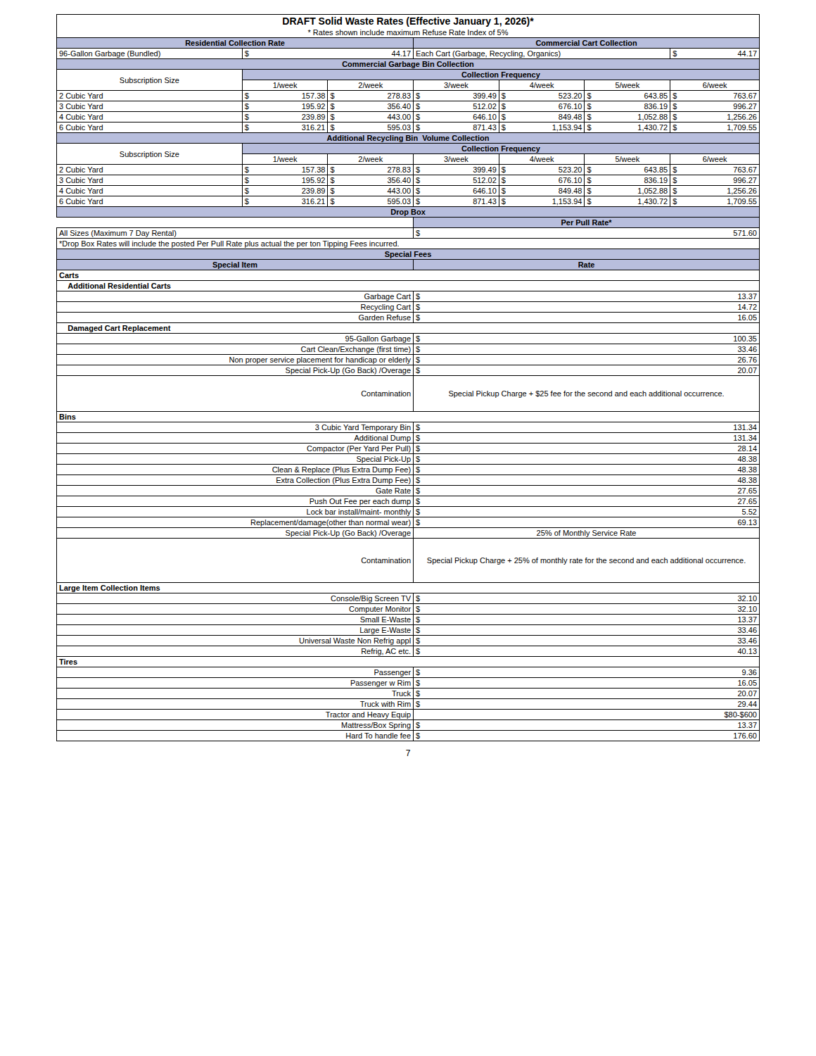| DRAFT Solid Waste Rates (Effective January 1, 2026)* |
| * Rates shown include maximum Refuse Rate Index of 5% |
| Residential Collection Rate | Commercial Cart Collection |
| 96-Gallon Garbage (Bundled) | $ | 44.17 | Each Cart (Garbage, Recycling, Organics) | $ | 44.17 |
| Commercial Garbage Bin Collection |
| Subscription Size | Collection Frequency |
| 1/week | 2/week | 3/week | 4/week | 5/week | 6/week |
| 2 Cubic Yard | $ | 157.38 | $ | 278.83 | $ | 399.49 | $ | 523.20 | $ | 643.85 | $ | 763.67 |
| 3 Cubic Yard | $ | 195.92 | $ | 356.40 | $ | 512.02 | $ | 676.10 | $ | 836.19 | $ | 996.27 |
| 4 Cubic Yard | $ | 239.89 | $ | 443.00 | $ | 646.10 | $ | 849.48 | $ | 1,052.88 | $ | 1,256.26 |
| 6 Cubic Yard | $ | 316.21 | $ | 595.03 | $ | 871.43 | $ | 1,153.94 | $ | 1,430.72 | $ | 1,709.55 |
| Additional Recycling Bin Volume Collection |
| Subscription Size | Collection Frequency |
| 1/week | 2/week | 3/week | 4/week | 5/week | 6/week |
| 2 Cubic Yard | $ | 157.38 | $ | 278.83 | $ | 399.49 | $ | 523.20 | $ | 643.85 | $ | 763.67 |
| 3 Cubic Yard | $ | 195.92 | $ | 356.40 | $ | 512.02 | $ | 676.10 | $ | 836.19 | $ | 996.27 |
| 4 Cubic Yard | $ | 239.89 | $ | 443.00 | $ | 646.10 | $ | 849.48 | $ | 1,052.88 | $ | 1,256.26 |
| 6 Cubic Yard | $ | 316.21 | $ | 595.03 | $ | 871.43 | $ | 1,153.94 | $ | 1,430.72 | $ | 1,709.55 |
| Drop Box |
| | Per Pull Rate* |
| All Sizes (Maximum 7 Day Rental) | $ | 571.60 |
| *Drop Box Rates will include the posted Per Pull Rate plus actual the per ton Tipping Fees incurred. |
| Special Fees |
| Special Item | Rate |
| Carts |
| Additional Residential Carts |
| Garbage Cart | $ | 13.37 |
| Recycling Cart | $ | 14.72 |
| Garden Refuse | $ | 16.05 |
| Damaged Cart Replacement |
| 95-Gallon Garbage | $ | 100.35 |
| Cart Clean/Exchange (first time) | $ | 33.46 |
| Non proper service placement for handicap or elderly | $ | 26.76 |
| Special Pick-Up (Go Back) /Overage | $ | 20.07 |
| Contamination | Special Pickup Charge + $25 fee for the second and each additional occurrence. |
| Bins |
| 3 Cubic Yard Temporary Bin | $ | 131.34 |
| Additional Dump | $ | 131.34 |
| Compactor (Per Yard Per Pull) | $ | 28.14 |
| Special Pick-Up | $ | 48.38 |
| Clean & Replace (Plus Extra Dump Fee) | $ | 48.38 |
| Extra Collection (Plus Extra Dump Fee) | $ | 48.38 |
| Gate Rate | $ | 27.65 |
| Push Out Fee per each dump | $ | 27.65 |
| Lock bar install/maint- monthly | $ | 5.52 |
| Replacement/damage(other than normal wear) | $ | 69.13 |
| Special Pick-Up (Go Back) /Overage | 25% of Monthly Service Rate |
| Contamination | Special Pickup Charge + 25% of monthly rate for the second and each additional occurrence. |
| Large Item Collection Items |
| Console/Big Screen TV | $ | 32.10 |
| Computer Monitor | $ | 32.10 |
| Small E-Waste | $ | 13.37 |
| Large E-Waste | $ | 33.46 |
| Universal Waste Non Refrig appl | $ | 33.46 |
| Refrig, AC etc. | $ | 40.13 |
| Tires |
| Passenger | $ | 9.36 |
| Passenger w Rim | $ | 16.05 |
| Truck | $ | 20.07 |
| Truck with Rim | $ | 29.44 |
| Tractor and Heavy Equip | $80-$600 |
| Mattress/Box Spring | $ | 13.37 |
| Hard To handle fee | $ | 176.60 |
7